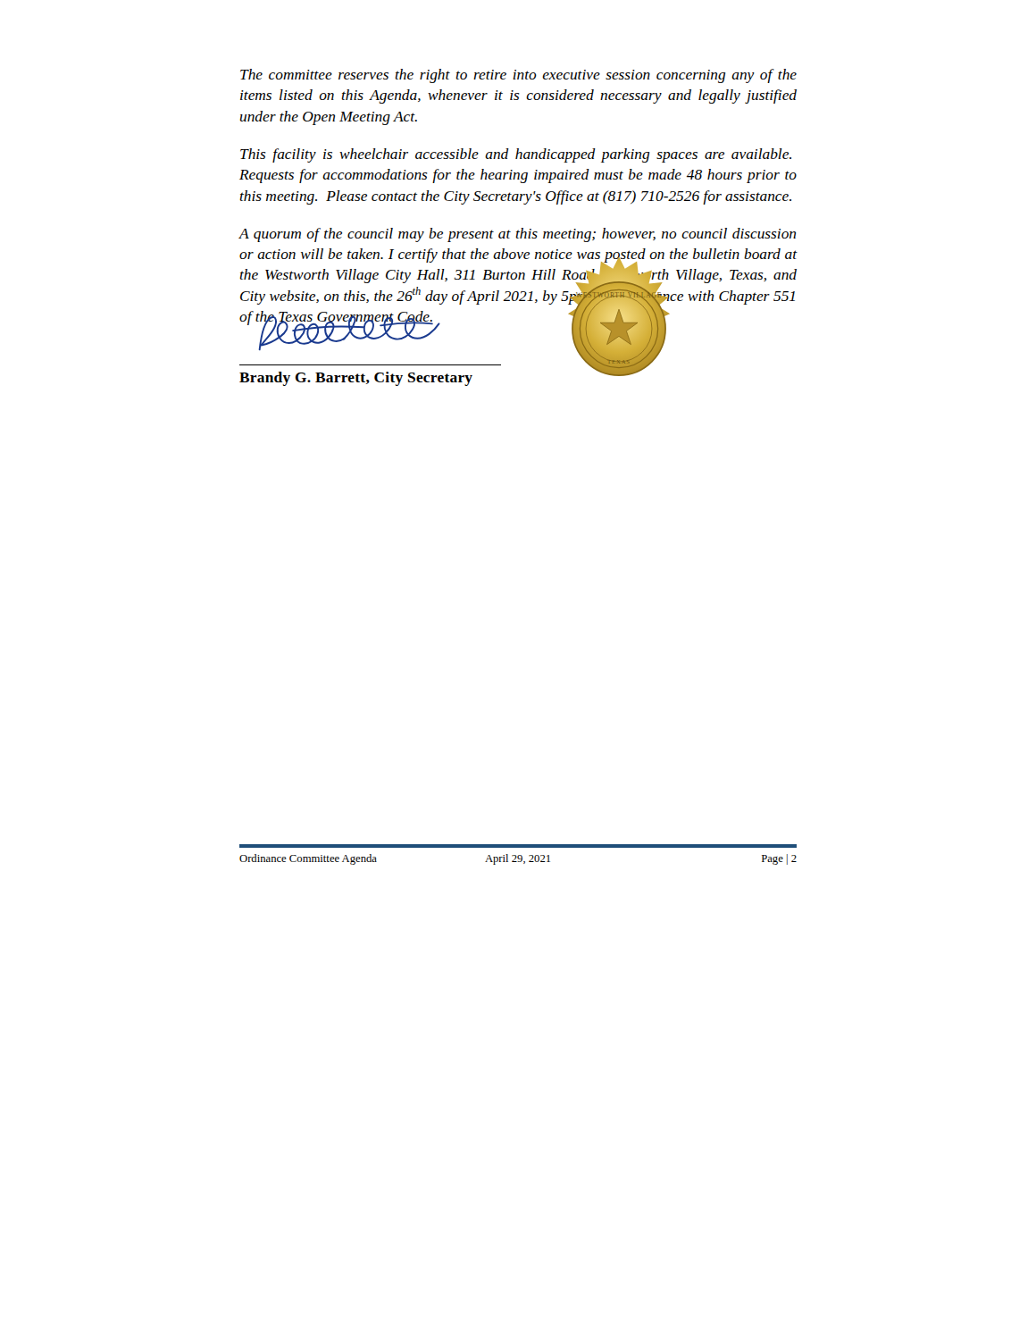The committee reserves the right to retire into executive session concerning any of the items listed on this Agenda, whenever it is considered necessary and legally justified under the Open Meeting Act.
This facility is wheelchair accessible and handicapped parking spaces are available. Requests for accommodations for the hearing impaired must be made 48 hours prior to this meeting. Please contact the City Secretary's Office at (817) 710-2526 for assistance.
A quorum of the council may be present at this meeting; however, no council discussion or action will be taken. I certify that the above notice was posted on the bulletin board at the Westworth Village City Hall, 311 Burton Hill Road, Westworth Village, Texas, and City website, on this, the 26th day of April 2021, by 5pm, in accordance with Chapter 551 of the Texas Government Code.
Brandy G. Barrett, City Secretary
Ordinance Committee Agenda
April 29, 2021
Page | 2